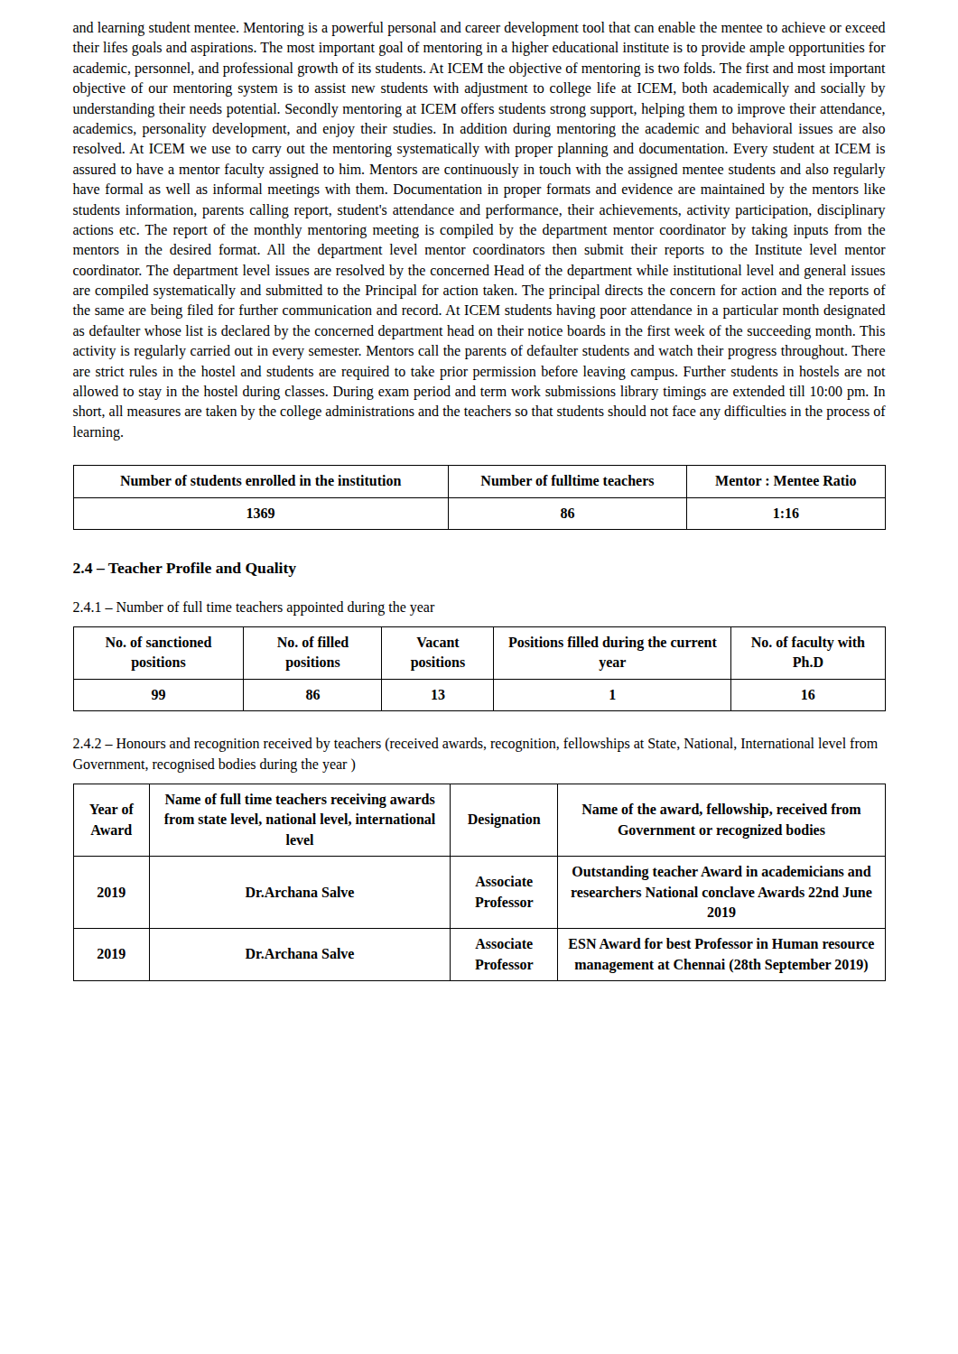and learning student mentee. Mentoring is a powerful personal and career development tool that can enable the mentee to achieve or exceed their lifes goals and aspirations. The most important goal of mentoring in a higher educational institute is to provide ample opportunities for academic, personnel, and professional growth of its students. At ICEM the objective of mentoring is two folds. The first and most important objective of our mentoring system is to assist new students with adjustment to college life at ICEM, both academically and socially by understanding their needs potential. Secondly mentoring at ICEM offers students strong support, helping them to improve their attendance, academics, personality development, and enjoy their studies. In addition during mentoring the academic and behavioral issues are also resolved. At ICEM we use to carry out the mentoring systematically with proper planning and documentation. Every student at ICEM is assured to have a mentor faculty assigned to him. Mentors are continuously in touch with the assigned mentee students and also regularly have formal as well as informal meetings with them. Documentation in proper formats and evidence are maintained by the mentors like students information, parents calling report, student's attendance and performance, their achievements, activity participation, disciplinary actions etc. The report of the monthly mentoring meeting is compiled by the department mentor coordinator by taking inputs from the mentors in the desired format. All the department level mentor coordinators then submit their reports to the Institute level mentor coordinator. The department level issues are resolved by the concerned Head of the department while institutional level and general issues are compiled systematically and submitted to the Principal for action taken. The principal directs the concern for action and the reports of the same are being filed for further communication and record. At ICEM students having poor attendance in a particular month designated as defaulter whose list is declared by the concerned department head on their notice boards in the first week of the succeeding month. This activity is regularly carried out in every semester. Mentors call the parents of defaulter students and watch their progress throughout. There are strict rules in the hostel and students are required to take prior permission before leaving campus. Further students in hostels are not allowed to stay in the hostel during classes. During exam period and term work submissions library timings are extended till 10:00 pm. In short, all measures are taken by the college administrations and the teachers so that students should not face any difficulties in the process of learning.
| Number of students enrolled in the institution | Number of fulltime teachers | Mentor : Mentee Ratio |
| --- | --- | --- |
| 1369 | 86 | 1:16 |
2.4 – Teacher Profile and Quality
2.4.1 – Number of full time teachers appointed during the year
| No. of sanctioned positions | No. of filled positions | Vacant positions | Positions filled during the current year | No. of faculty with Ph.D |
| --- | --- | --- | --- | --- |
| 99 | 86 | 13 | 1 | 16 |
2.4.2 – Honours and recognition received by teachers (received awards, recognition, fellowships at State, National, International level from Government, recognised bodies during the year )
| Year of Award | Name of full time teachers receiving awards from state level, national level, international level | Designation | Name of the award, fellowship, received from Government or recognized bodies |
| --- | --- | --- | --- |
| 2019 | Dr.Archana Salve | Associate Professor | Outstanding teacher Award in academicians and researchers National conclave Awards 22nd June 2019 |
| 2019 | Dr.Archana Salve | Associate Professor | ESN Award for best Professor in Human resource management at Chennai (28th September 2019) |